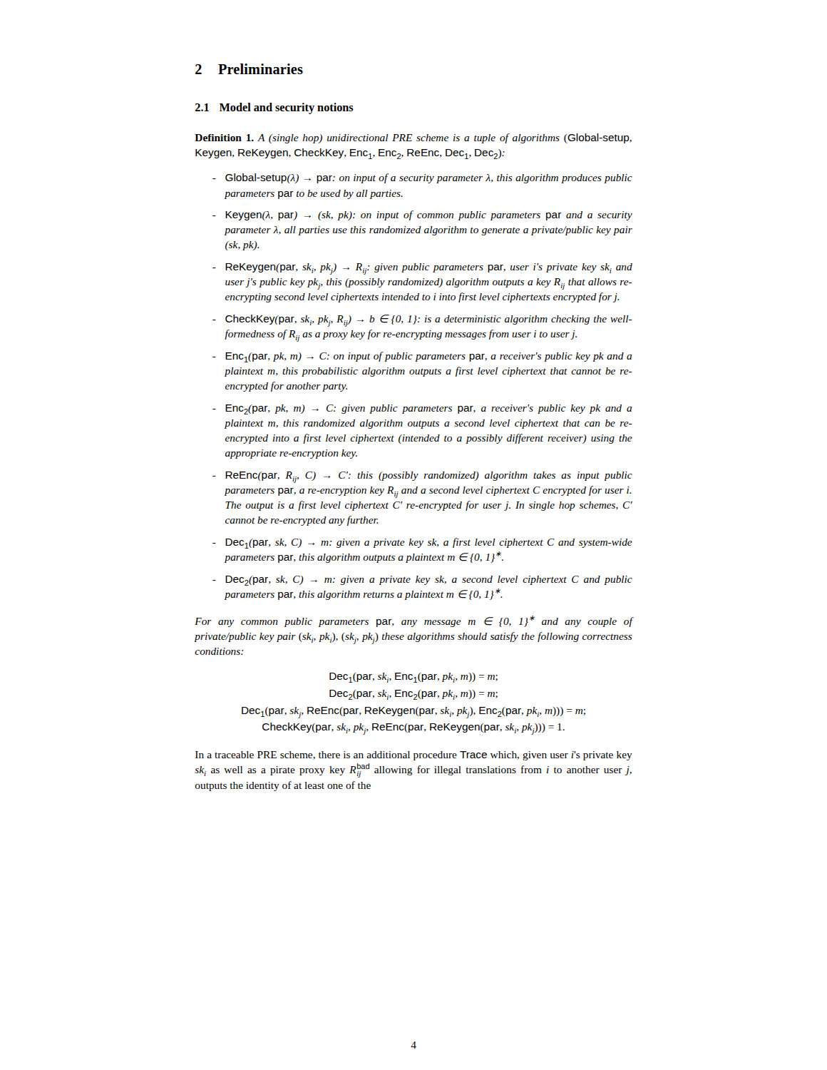2 Preliminaries
2.1 Model and security notions
Definition 1. A (single hop) unidirectional PRE scheme is a tuple of algorithms (Global-setup, Keygen, ReKeygen, CheckKey, Enc1, Enc2, ReEnc, Dec1, Dec2):
Global-setup(λ) → par: on input of a security parameter λ, this algorithm produces public parameters par to be used by all parties.
Keygen(λ, par) → (sk, pk): on input of common public parameters par and a security parameter λ, all parties use this randomized algorithm to generate a private/public key pair (sk, pk).
ReKeygen(par, ski, pkj) → Rij: given public parameters par, user i's private key ski and user j's public key pkj, this (possibly randomized) algorithm outputs a key Rij that allows re-encrypting second level ciphertexts intended to i into first level ciphertexts encrypted for j.
CheckKey(par, ski, pkj, Rij) → b ∈ {0, 1}: is a deterministic algorithm checking the well-formedness of Rij as a proxy key for re-encrypting messages from user i to user j.
Enc1(par, pk, m) → C: on input of public parameters par, a receiver's public key pk and a plaintext m, this probabilistic algorithm outputs a first level ciphertext that cannot be re-encrypted for another party.
Enc2(par, pk, m) → C: given public parameters par, a receiver's public key pk and a plaintext m, this randomized algorithm outputs a second level ciphertext that can be re-encrypted into a first level ciphertext (intended to a possibly different receiver) using the appropriate re-encryption key.
ReEnc(par, Rij, C) → C′: this (possibly randomized) algorithm takes as input public parameters par, a re-encryption key Rij and a second level ciphertext C encrypted for user i. The output is a first level ciphertext C′ re-encrypted for user j. In single hop schemes, C′ cannot be re-encrypted any further.
Dec1(par, sk, C) → m: given a private key sk, a first level ciphertext C and system-wide parameters par, this algorithm outputs a plaintext m ∈ {0, 1}∗.
Dec2(par, sk, C) → m: given a private key sk, a second level ciphertext C and public parameters par, this algorithm returns a plaintext m ∈ {0, 1}∗.
For any common public parameters par, any message m ∈ {0, 1}∗ and any couple of private/public key pair (ski, pki), (skj, pkj) these algorithms should satisfy the following correctness conditions:
Dec1(par, ski, Enc1(par, pki, m)) = m; Dec2(par, ski, Enc2(par, pki, m)) = m; Dec1(par, skj, ReEnc(par, ReKeygen(par, ski, pkj), Enc2(par, pki, m))) = m; CheckKey(par, ski, pkj, ReEnc(par, ReKeygen(par, ski, pkj))) = 1.
In a traceable PRE scheme, there is an additional procedure Trace which, given user i's private key ski as well as a pirate proxy key Rbadij allowing for illegal translations from i to another user j, outputs the identity of at least one of the
4